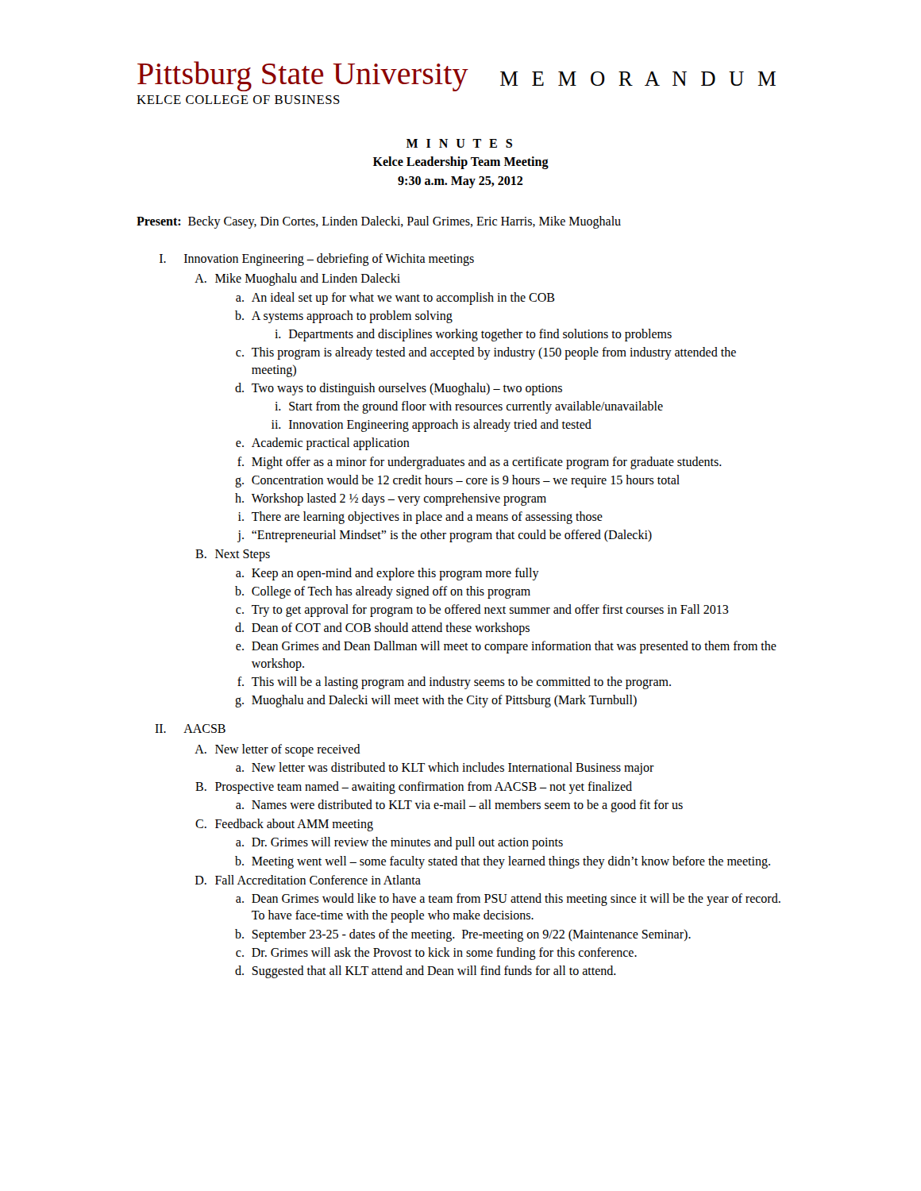Pittsburg State University
KELCE COLLEGE OF BUSINESS
M E M O R A N D U M
M I N U T E S
Kelce Leadership Team Meeting
9:30 a.m. May 25, 2012
Present: Becky Casey, Din Cortes, Linden Dalecki, Paul Grimes, Eric Harris, Mike Muoghalu
Innovation Engineering – debriefing of Wichita meetings
Mike Muoghalu and Linden Dalecki
An ideal set up for what we want to accomplish in the COB
A systems approach to problem solving
Departments and disciplines working together to find solutions to problems
This program is already tested and accepted by industry (150 people from industry attended the meeting)
Two ways to distinguish ourselves (Muoghalu) – two options
Start from the ground floor with resources currently available/unavailable
Innovation Engineering approach is already tried and tested
Academic practical application
Might offer as a minor for undergraduates and as a certificate program for graduate students.
Concentration would be 12 credit hours – core is 9 hours – we require 15 hours total
Workshop lasted 2 ½ days – very comprehensive program
There are learning objectives in place and a means of assessing those
“Entrepreneurial Mindset” is the other program that could be offered (Dalecki)
Next Steps
Keep an open-mind and explore this program more fully
College of Tech has already signed off on this program
Try to get approval for program to be offered next summer and offer first courses in Fall 2013
Dean of COT and COB should attend these workshops
Dean Grimes and Dean Dallman will meet to compare information that was presented to them from the workshop.
This will be a lasting program and industry seems to be committed to the program.
Muoghalu and Dalecki will meet with the City of Pittsburg (Mark Turnbull)
AACSB
New letter of scope received
New letter was distributed to KLT which includes International Business major
Prospective team named – awaiting confirmation from AACSB – not yet finalized
Names were distributed to KLT via e-mail – all members seem to be a good fit for us
Feedback about AMM meeting
Dr. Grimes will review the minutes and pull out action points
Meeting went well – some faculty stated that they learned things they didn’t know before the meeting.
Fall Accreditation Conference in Atlanta
Dean Grimes would like to have a team from PSU attend this meeting since it will be the year of record. To have face-time with the people who make decisions.
September 23-25 - dates of the meeting. Pre-meeting on 9/22 (Maintenance Seminar).
Dr. Grimes will ask the Provost to kick in some funding for this conference.
Suggested that all KLT attend and Dean will find funds for all to attend.